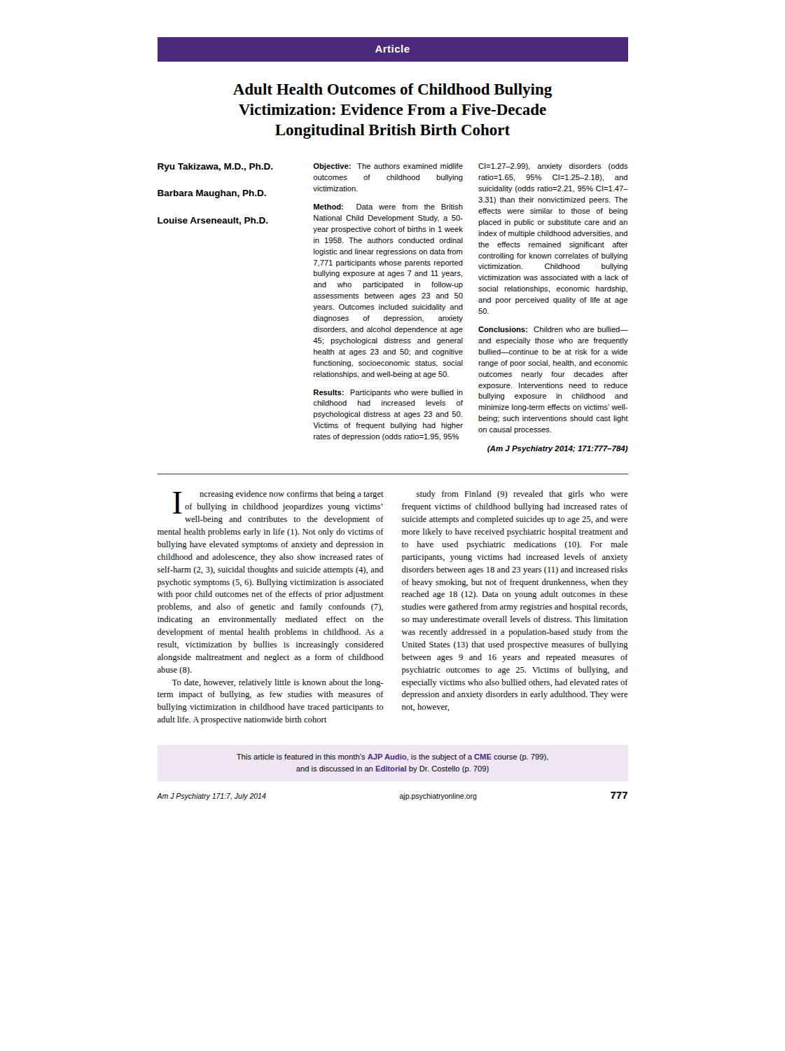Article
Adult Health Outcomes of Childhood Bullying
Victimization: Evidence From a Five-Decade
Longitudinal British Birth Cohort
Ryu Takizawa, M.D., Ph.D.
Barbara Maughan, Ph.D.
Louise Arseneault, Ph.D.
Objective: The authors examined midlife outcomes of childhood bullying victimization.
Method: Data were from the British National Child Development Study, a 50-year prospective cohort of births in 1 week in 1958. The authors conducted ordinal logistic and linear regressions on data from 7,771 participants whose parents reported bullying exposure at ages 7 and 11 years, and who participated in follow-up assessments between ages 23 and 50 years. Outcomes included suicidality and diagnoses of depression, anxiety disorders, and alcohol dependence at age 45; psychological distress and general health at ages 23 and 50; and cognitive functioning, socioeconomic status, social relationships, and well-being at age 50.
Results: Participants who were bullied in childhood had increased levels of psychological distress at ages 23 and 50. Victims of frequent bullying had higher rates of depression (odds ratio=1.95, 95%
CI=1.27–2.99), anxiety disorders (odds ratio=1.65, 95% CI=1.25–2.18), and suicidality (odds ratio=2.21, 95% CI=1.47–3.31) than their nonvictimized peers. The effects were similar to those of being placed in public or substitute care and an index of multiple childhood adversities, and the effects remained significant after controlling for known correlates of bullying victimization. Childhood bullying victimization was associated with a lack of social relationships, economic hardship, and poor perceived quality of life at age 50.
Conclusions: Children who are bullied—and especially those who are frequently bullied—continue to be at risk for a wide range of poor social, health, and economic outcomes nearly four decades after exposure. Interventions need to reduce bullying exposure in childhood and minimize long-term effects on victims’ well-being; such interventions should cast light on causal processes.
(Am J Psychiatry 2014; 171:777–784)
Increasing evidence now confirms that being a target of bullying in childhood jeopardizes young victims’ well-being and contributes to the development of mental health problems early in life (1). Not only do victims of bullying have elevated symptoms of anxiety and depression in childhood and adolescence, they also show increased rates of self-harm (2, 3), suicidal thoughts and suicide attempts (4), and psychotic symptoms (5, 6). Bullying victimization is associated with poor child outcomes net of the effects of prior adjustment problems, and also of genetic and family confounds (7), indicating an environmentally mediated effect on the development of mental health problems in childhood. As a result, victimization by bullies is increasingly considered alongside maltreatment and neglect as a form of childhood abuse (8).
To date, however, relatively little is known about the long-term impact of bullying, as few studies with measures of bullying victimization in childhood have traced participants to adult life. A prospective nationwide birth cohort
study from Finland (9) revealed that girls who were frequent victims of childhood bullying had increased rates of suicide attempts and completed suicides up to age 25, and were more likely to have received psychiatric hospital treatment and to have used psychiatric medications (10). For male participants, young victims had increased levels of anxiety disorders between ages 18 and 23 years (11) and increased risks of heavy smoking, but not of frequent drunkenness, when they reached age 18 (12). Data on young adult outcomes in these studies were gathered from army registries and hospital records, so may underestimate overall levels of distress. This limitation was recently addressed in a population-based study from the United States (13) that used prospective measures of bullying between ages 9 and 16 years and repeated measures of psychiatric outcomes to age 25. Victims of bullying, and especially victims who also bullied others, had elevated rates of depression and anxiety disorders in early adulthood. They were not, however,
This article is featured in this month’s AJP Audio, is the subject of a CME course (p. 799),
and is discussed in an Editorial by Dr. Costello (p. 709)
Am J Psychiatry 171:7, July 2014
ajp.psychiatryonline.org
777